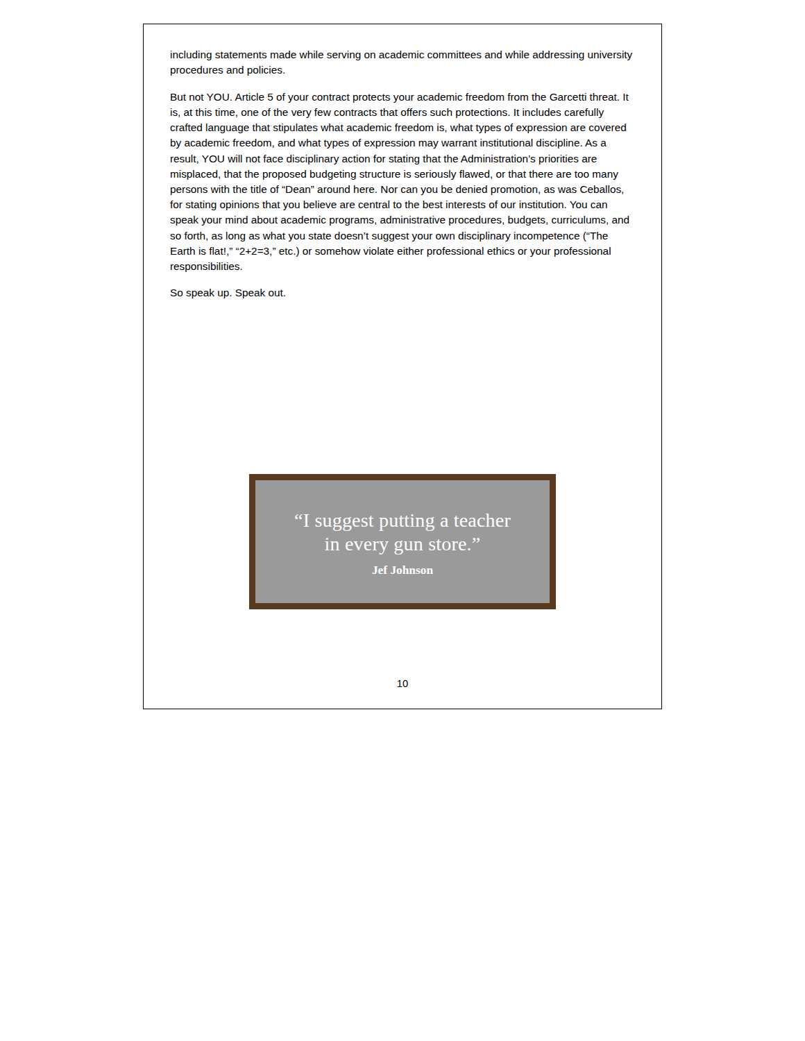including statements made while serving on academic committees and while addressing university procedures and policies.
But not YOU. Article 5 of your contract protects your academic freedom from the Garcetti threat. It is, at this time, one of the very few contracts that offers such protections. It includes carefully crafted language that stipulates what academic freedom is, what types of expression are covered by academic freedom, and what types of expression may warrant institutional discipline. As a result, YOU will not face disciplinary action for stating that the Administration’s priorities are misplaced, that the proposed budgeting structure is seriously flawed, or that there are too many persons with the title of “Dean” around here. Nor can you be denied promotion, as was Ceballos, for stating opinions that you believe are central to the best interests of our institution. You can speak your mind about academic programs, administrative procedures, budgets, curriculums, and so forth, as long as what you state doesn’t suggest your own disciplinary incompetence (“The Earth is flat!,” “2+2=3,” etc.) or somehow violate either professional ethics or your professional responsibilities.
So speak up. Speak out.
“I suggest putting a teacher
in every gun store.”
Jef Johnson
10